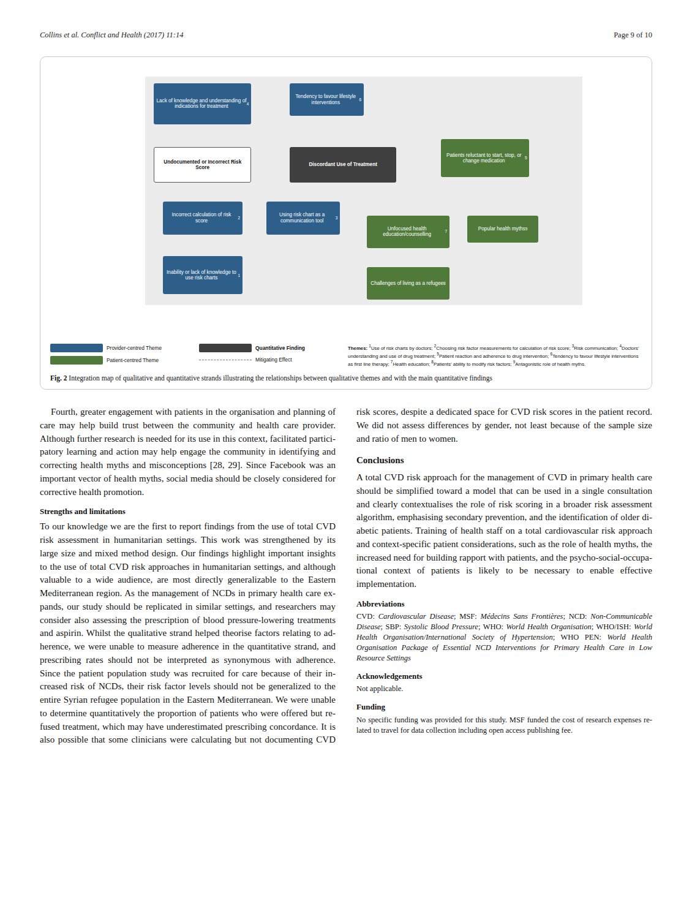Collins et al. Conflict and Health (2017) 11:14
Page 9 of 10
Lack of knowledge and understanding of indications for treatment4
Tendency to favour lifestyle interventions6
Undocumented or Incorrect Risk Score
Discordant Use of Treatment
Patients reluctant to start, stop, or change medication5
Incorrect calculation of risk score2
Using risk chart as a communication tool3
Unfocused health education/counselling7
Popular health myths9
Inability or lack of knowledge to use risk charts1
Challenges of living as a refugee8
Provider-centred Theme
Patient-centred Theme
Quantitative Finding
Mitigating Effect
Themes: 1Use of risk charts by doctors; 2Choosing risk factor measurements for calculation of risk score; 3Risk communication; 4Doctors' understanding and use of drug treatment; 5Patient reaction and adherence to drug intervention; 6Tendency to favour lifestyle interventions as first line therapy; 7Health education; 8Patients' ability to modify risk factors; 9Antagonistic role of health myths.
Fig. 2 Integration map of qualitative and quantitative strands illustrating the relationships between qualitative themes and with the main quantitative findings
Fourth, greater engagement with patients in the organisation and planning of care may help build trust between the community and health care provider. Although further research is needed for its use in this context, facilitated participatory learning and action may help engage the community in identifying and correcting health myths and misconceptions [28, 29]. Since Facebook was an important vector of health myths, social media should be closely considered for corrective health promotion.
Strengths and limitations
To our knowledge we are the first to report findings from the use of total CVD risk assessment in humanitarian settings. This work was strengthened by its large size and mixed method design. Our findings highlight important insights to the use of total CVD risk approaches in humanitarian settings, and although valuable to a wide audience, are most directly generalizable to the Eastern Mediterranean region. As the management of NCDs in primary health care expands, our study should be replicated in similar settings, and researchers may consider also assessing the prescription of blood pressure-lowering treatments and aspirin. Whilst the qualitative strand helped theorise factors relating to adherence, we were unable to measure adherence in the quantitative strand, and prescribing rates should not be interpreted as synonymous with adherence. Since the patient population study was recruited for care because of their increased risk of NCDs, their risk factor levels should not be generalized to the entire Syrian refugee population in the Eastern Mediterranean. We were unable to determine quantitatively the proportion of patients who were offered but refused treatment, which may have underestimated prescribing concordance. It is also possible that some clinicians were calculating but not documenting CVD risk scores, despite a dedicated space for CVD risk scores in the patient record. We did not assess differences by gender, not least because of the sample size and ratio of men to women.
Conclusions
A total CVD risk approach for the management of CVD in primary health care should be simplified toward a model that can be used in a single consultation and clearly contextualises the role of risk scoring in a broader risk assessment algorithm, emphasising secondary prevention, and the identification of older diabetic patients. Training of health staff on a total cardiovascular risk approach and context-specific patient considerations, such as the role of health myths, the increased need for building rapport with patients, and the psycho-social-occupational context of patients is likely to be necessary to enable effective implementation.
Abbreviations
CVD: Cardiovascular Disease; MSF: Médecins Sans Frontières; NCD: Non-Communicable Disease; SBP: Systolic Blood Pressure; WHO: World Health Organisation; WHO/ISH: World Health Organisation/International Society of Hypertension; WHO PEN: World Health Organisation Package of Essential NCD Interventions for Primary Health Care in Low Resource Settings
Acknowledgements
Not applicable.
Funding
No specific funding was provided for this study. MSF funded the cost of research expenses related to travel for data collection including open access publishing fee.